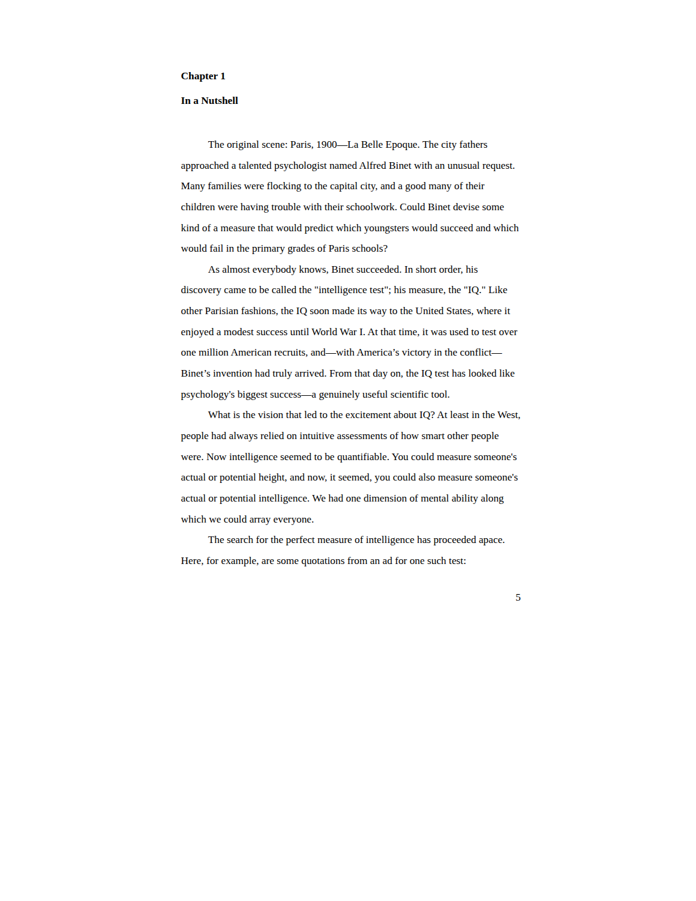Chapter 1
In a Nutshell
The original scene: Paris, 1900—La Belle Epoque. The city fathers approached a talented psychologist named Alfred Binet with an unusual request. Many families were flocking to the capital city, and a good many of their children were having trouble with their schoolwork. Could Binet devise some kind of a measure that would predict which youngsters would succeed and which would fail in the primary grades of Paris schools?
As almost everybody knows, Binet succeeded. In short order, his discovery came to be called the "intelligence test"; his measure, the "IQ." Like other Parisian fashions, the IQ soon made its way to the United States, where it enjoyed a modest success until World War I. At that time, it was used to test over one million American recruits, and—with America’s victory in the conflict—Binet’s invention had truly arrived. From that day on, the IQ test has looked like psychology's biggest success—a genuinely useful scientific tool.
What is the vision that led to the excitement about IQ? At least in the West, people had always relied on intuitive assessments of how smart other people were. Now intelligence seemed to be quantifiable. You could measure someone's actual or potential height, and now, it seemed, you could also measure someone's actual or potential intelligence. We had one dimension of mental ability along which we could array everyone.
The search for the perfect measure of intelligence has proceeded apace. Here, for example, are some quotations from an ad for one such test:
5